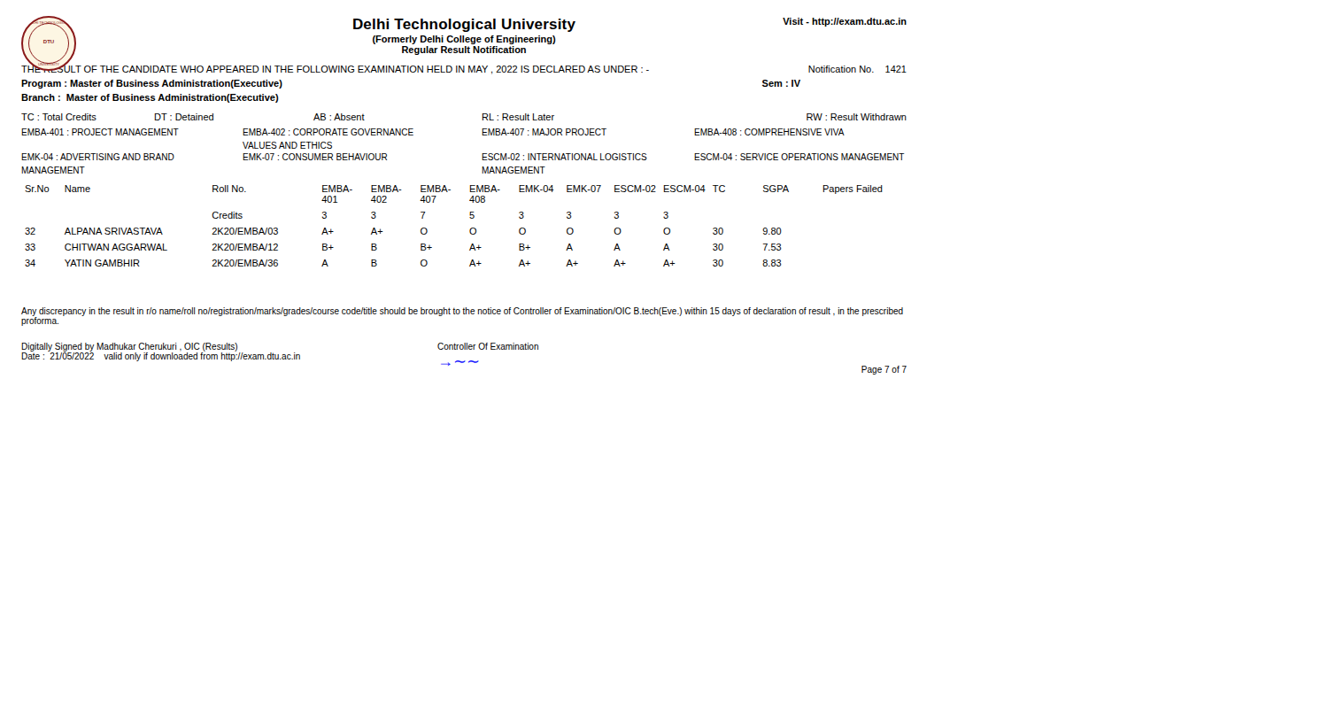Visit - http://exam.dtu.ac.in
DELHI TECHNOLOGICAL
DTU
UNIVERSITY
Delhi Technological University
(Formerly Delhi College of Engineering)
Regular Result Notification
THE RESULT OF THE CANDIDATE WHO APPEARED IN THE FOLLOWING EXAMINATION HELD IN MAY , 2022 IS DECLARED AS UNDER : - Notification No. 1421
Program : Master of Business Administration(Executive) Sem : IV
Branch : Master of Business Administration(Executive)
TC : Total Credits DT : Detained AB : Absent RL : Result Later RW : Result Withdrawn
EMBA-401 : PROJECT MANAGEMENT EMBA-402 : CORPORATE GOVERNANCE VALUES AND ETHICS EMBA-407 : MAJOR PROJECT EMBA-408 : COMPREHENSIVE VIVA
EMK-04 : ADVERTISING AND BRAND MANAGEMENT EMK-07 : CONSUMER BEHAVIOUR ESCM-02 : INTERNATIONAL LOGISTICS MANAGEMENT ESCM-04 : SERVICE OPERATIONS MANAGEMENT
| Sr.No | Name | Roll No. | EMBA-401 | EMBA-402 | EMBA-407 | EMBA-408 | EMK-04 | EMK-07 | ESCM-02 | ESCM-04 | TC | SGPA | Papers Failed |
| --- | --- | --- | --- | --- | --- | --- | --- | --- | --- | --- | --- | --- | --- |
| | | Credits | 3 | 3 | 7 | 5 | 3 | 3 | 3 | 3 | | | |
| 32 | ALPANA SRIVASTAVA | 2K20/EMBA/03 | A+ | A+ | O | O | O | O | O | O | 30 | 9.80 | |
| 33 | CHITWAN AGGARWAL | 2K20/EMBA/12 | B+ | B | B+ | A+ | B+ | A | A | A | 30 | 7.53 | |
| 34 | YATIN GAMBHIR | 2K20/EMBA/36 | A | B | O | A+ | A+ | A+ | A+ | A+ | 30 | 8.83 | |
Any discrepancy in the result in r/o name/roll no/registration/marks/grades/course code/title should be brought to the notice of Controller of Examination/OIC B.tech(Eve.) within 15 days of declaration of result , in the prescribed proforma.
Digitally Signed by Madhukar Cherukuri , OIC (Results)
Date : 21/05/2022 valid only if downloaded from http://exam.dtu.ac.in
Controller Of Examination
→∼∼
Page 7 of 7